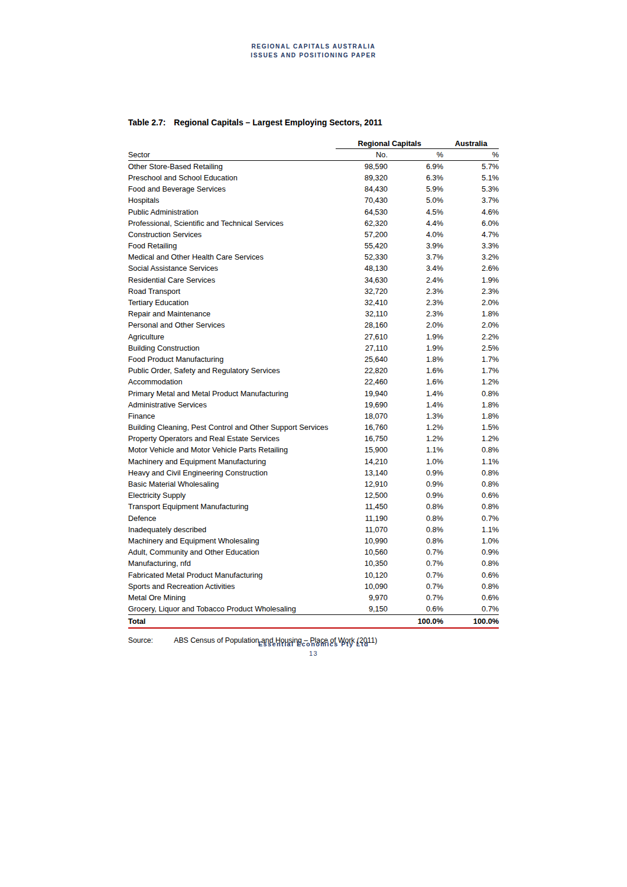REGIONAL CAPITALS AUSTRALIA
ISSUES AND POSITIONING PAPER
Table 2.7: Regional Capitals – Largest Employing Sectors, 2011
| | Regional Capitals | Australia |
| --- | --- | --- |
| Sector | No. | % | % |
| Other Store-Based Retailing | 98,590 | 6.9% | 5.7% |
| Preschool and School Education | 89,320 | 6.3% | 5.1% |
| Food and Beverage Services | 84,430 | 5.9% | 5.3% |
| Hospitals | 70,430 | 5.0% | 3.7% |
| Public Administration | 64,530 | 4.5% | 4.6% |
| Professional, Scientific and Technical Services | 62,320 | 4.4% | 6.0% |
| Construction Services | 57,200 | 4.0% | 4.7% |
| Food Retailing | 55,420 | 3.9% | 3.3% |
| Medical and Other Health Care Services | 52,330 | 3.7% | 3.2% |
| Social Assistance Services | 48,130 | 3.4% | 2.6% |
| Residential Care Services | 34,630 | 2.4% | 1.9% |
| Road Transport | 32,720 | 2.3% | 2.3% |
| Tertiary Education | 32,410 | 2.3% | 2.0% |
| Repair and Maintenance | 32,110 | 2.3% | 1.8% |
| Personal and Other Services | 28,160 | 2.0% | 2.0% |
| Agriculture | 27,610 | 1.9% | 2.2% |
| Building Construction | 27,110 | 1.9% | 2.5% |
| Food Product Manufacturing | 25,640 | 1.8% | 1.7% |
| Public Order, Safety and Regulatory Services | 22,820 | 1.6% | 1.7% |
| Accommodation | 22,460 | 1.6% | 1.2% |
| Primary Metal and Metal Product Manufacturing | 19,940 | 1.4% | 0.8% |
| Administrative Services | 19,690 | 1.4% | 1.8% |
| Finance | 18,070 | 1.3% | 1.8% |
| Building Cleaning, Pest Control and Other Support Services | 16,760 | 1.2% | 1.5% |
| Property Operators and Real Estate Services | 16,750 | 1.2% | 1.2% |
| Motor Vehicle and Motor Vehicle Parts Retailing | 15,900 | 1.1% | 0.8% |
| Machinery and Equipment Manufacturing | 14,210 | 1.0% | 1.1% |
| Heavy and Civil Engineering Construction | 13,140 | 0.9% | 0.8% |
| Basic Material Wholesaling | 12,910 | 0.9% | 0.8% |
| Electricity Supply | 12,500 | 0.9% | 0.6% |
| Transport Equipment Manufacturing | 11,450 | 0.8% | 0.8% |
| Defence | 11,190 | 0.8% | 0.7% |
| Inadequately described | 11,070 | 0.8% | 1.1% |
| Machinery and Equipment Wholesaling | 10,990 | 0.8% | 1.0% |
| Adult, Community and Other Education | 10,560 | 0.7% | 0.9% |
| Manufacturing, nfd | 10,350 | 0.7% | 0.8% |
| Fabricated Metal Product Manufacturing | 10,120 | 0.7% | 0.6% |
| Sports and Recreation Activities | 10,090 | 0.7% | 0.8% |
| Metal Ore Mining | 9,970 | 0.7% | 0.6% |
| Grocery, Liquor and Tobacco Product Wholesaling | 9,150 | 0.6% | 0.7% |
| Total | | 100.0% | 100.0% |
Source: ABS Census of Population and Housing – Place of Work (2011)
Essential Economics Pty Ltd
13